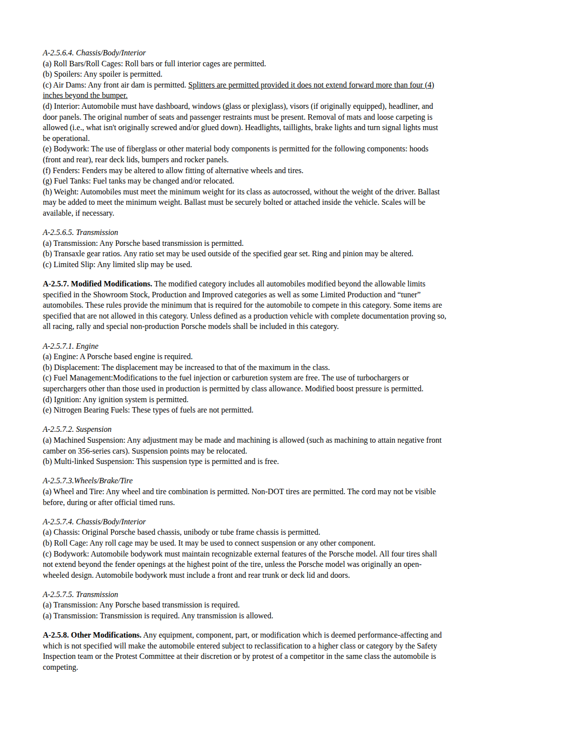A-2.5.6.4. Chassis/Body/Interior
(a) Roll Bars/Roll Cages: Roll bars or full interior cages are permitted.
(b) Spoilers: Any spoiler is permitted.
(c) Air Dams: Any front air dam is permitted. Splitters are permitted provided it does not extend forward more than four (4) inches beyond the bumper.
(d) Interior: Automobile must have dashboard, windows (glass or plexiglass), visors (if originally equipped), headliner, and door panels. The original number of seats and passenger restraints must be present. Removal of mats and loose carpeting is allowed (i.e., what isn't originally screwed and/or glued down). Headlights, taillights, brake lights and turn signal lights must be operational.
(e) Bodywork: The use of fiberglass or other material body components is permitted for the following components: hoods (front and rear), rear deck lids, bumpers and rocker panels.
(f) Fenders: Fenders may be altered to allow fitting of alternative wheels and tires.
(g) Fuel Tanks: Fuel tanks may be changed and/or relocated.
(h) Weight: Automobiles must meet the minimum weight for its class as autocrossed, without the weight of the driver. Ballast may be added to meet the minimum weight. Ballast must be securely bolted or attached inside the vehicle. Scales will be available, if necessary.
A-2.5.6.5. Transmission
(a) Transmission: Any Porsche based transmission is permitted.
(b) Transaxle gear ratios. Any ratio set may be used outside of the specified gear set. Ring and pinion may be altered.
(c) Limited Slip: Any limited slip may be used.
A-2.5.7. Modified Modifications. The modified category includes all automobiles modified beyond the allowable limits specified in the Showroom Stock, Production and Improved categories as well as some Limited Production and “tuner” automobiles. These rules provide the minimum that is required for the automobile to compete in this category. Some items are specified that are not allowed in this category. Unless defined as a production vehicle with complete documentation proving so, all racing, rally and special non-production Porsche models shall be included in this category.
A-2.5.7.1. Engine
(a) Engine: A Porsche based engine is required.
(b) Displacement: The displacement may be increased to that of the maximum in the class.
(c) Fuel Management:Modifications to the fuel injection or carburetion system are free. The use of turbochargers or superchargers other than those used in production is permitted by class allowance. Modified boost pressure is permitted.
(d) Ignition: Any ignition system is permitted.
(e) Nitrogen Bearing Fuels: These types of fuels are not permitted.
A-2.5.7.2. Suspension
(a) Machined Suspension: Any adjustment may be made and machining is allowed (such as machining to attain negative front camber on 356-series cars). Suspension points may be relocated.
(b) Multi-linked Suspension: This suspension type is permitted and is free.
A-2.5.7.3.Wheels/Brake/Tire
(a) Wheel and Tire: Any wheel and tire combination is permitted. Non-DOT tires are permitted. The cord may not be visible before, during or after official timed runs.
A-2.5.7.4. Chassis/Body/Interior
(a) Chassis: Original Porsche based chassis, unibody or tube frame chassis is permitted.
(b) Roll Cage: Any roll cage may be used. It may be used to connect suspension or any other component.
(c) Bodywork: Automobile bodywork must maintain recognizable external features of the Porsche model. All four tires shall not extend beyond the fender openings at the highest point of the tire, unless the Porsche model was originally an open-wheeled design. Automobile bodywork must include a front and rear trunk or deck lid and doors.
A-2.5.7.5. Transmission
(a) Transmission: Any Porsche based transmission is required.
(a) Transmission: Transmission is required. Any transmission is allowed.
A-2.5.8. Other Modifications. Any equipment, component, part, or modification which is deemed performance-affecting and which is not specified will make the automobile entered subject to reclassification to a higher class or category by the Safety Inspection team or the Protest Committee at their discretion or by protest of a competitor in the same class the automobile is competing.